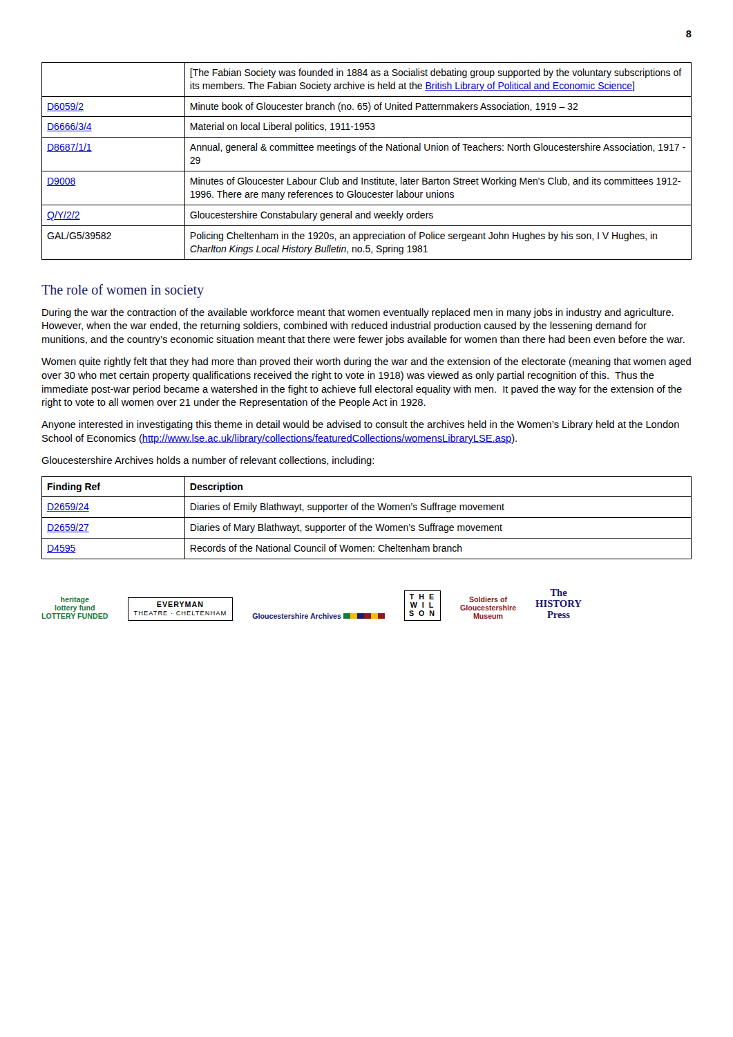8
| | [The Fabian Society was founded in 1884 as a Socialist debating group supported by the voluntary subscriptions of its members. The Fabian Society archive is held at the British Library of Political and Economic Science ] |
| D6059/2 | Minute book of Gloucester branch (no. 65) of United Patternmakers Association, 1919 – 32 |
| D6666/3/4 | Material on local Liberal politics, 1911-1953 |
| D8687/1/1 | Annual, general & committee meetings of the National Union of Teachers: North Gloucestershire Association, 1917 - 29 |
| D9008 | Minutes of Gloucester Labour Club and Institute, later Barton Street Working Men's Club, and its committees 1912-1996. There are many references to Gloucester labour unions |
| Q/Y/2/2 | Gloucestershire Constabulary general and weekly orders |
| GAL/G5/39582 | Policing Cheltenham in the 1920s, an appreciation of Police sergeant John Hughes by his son, I V Hughes, in Charlton Kings Local History Bulletin , no.5, Spring 1981 |
The role of women in society
During the war the contraction of the available workforce meant that women eventually replaced men in many jobs in industry and agriculture. However, when the war ended, the returning soldiers, combined with reduced industrial production caused by the lessening demand for munitions, and the country’s economic situation meant that there were fewer jobs available for women than there had been even before the war.
Women quite rightly felt that they had more than proved their worth during the war and the extension of the electorate (meaning that women aged over 30 who met certain property qualifications received the right to vote in 1918) was viewed as only partial recognition of this. Thus the immediate post-war period became a watershed in the fight to achieve full electoral equality with men. It paved the way for the extension of the right to vote to all women over 21 under the Representation of the People Act in 1928.
Anyone interested in investigating this theme in detail would be advised to consult the archives held in the Women’s Library held at the London School of Economics (http://www.lse.ac.uk/library/collections/featuredCollections/womensLibraryLSE.asp).
Gloucestershire Archives holds a number of relevant collections, including:
| Finding Ref | Description |
| --- | --- |
| D2659/24 | Diaries of Emily Blathwayt, supporter of the Women’s Suffrage movement |
| D2659/27 | Diaries of Mary Blathwayt, supporter of the Women’s Suffrage movement |
| D4595 | Records of the National Council of Women: Cheltenham branch |
heritage
lottery fund
LOTTERY FUNDED
EVERYMAN
THEATRE · CHELTENHAM
Gloucestershire Archives
T H E
W I L
S O N
Soldiers of
Gloucestershire
Museum
The
HISTORY
Press